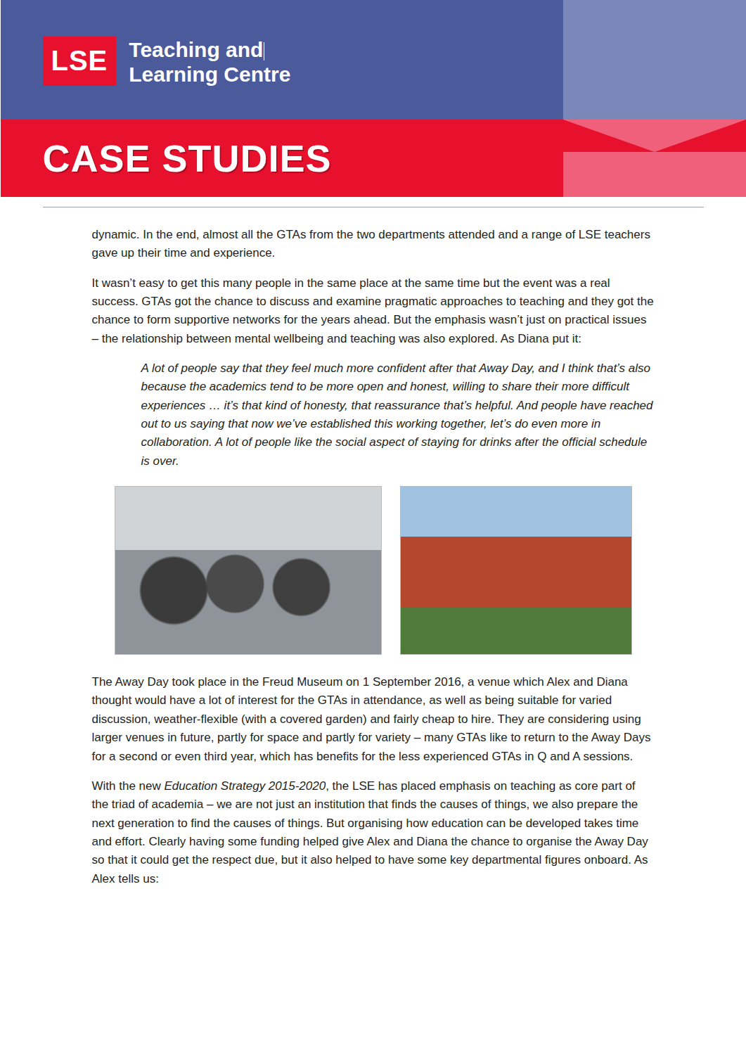LSE
Teaching and
Learning Centre
CASE STUDIES
dynamic. In the end, almost all the GTAs from the two departments attended and a range of LSE teachers gave up their time and experience.
It wasn’t easy to get this many people in the same place at the same time but the event was a real success. GTAs got the chance to discuss and examine pragmatic approaches to teaching and they got the chance to form supportive networks for the years ahead. But the emphasis wasn’t just on practical issues – the relationship between mental wellbeing and teaching was also explored. As Diana put it:
A lot of people say that they feel much more confident after that Away Day, and I think that’s also because the academics tend to be more open and honest, willing to share their more difficult experiences … it’s that kind of honesty, that reassurance that’s helpful. And people have reached out to us saying that now we’ve established this working together, let’s do even more in collaboration. A lot of people like the social aspect of staying for drinks after the official schedule is over.
The Away Day took place in the Freud Museum on 1 September 2016, a venue which Alex and Diana thought would have a lot of interest for the GTAs in attendance, as well as being suitable for varied discussion, weather-flexible (with a covered garden) and fairly cheap to hire. They are considering using larger venues in future, partly for space and partly for variety – many GTAs like to return to the Away Days for a second or even third year, which has benefits for the less experienced GTAs in Q and A sessions.
With the new Education Strategy 2015-2020, the LSE has placed emphasis on teaching as core part of the triad of academia – we are not just an institution that finds the causes of things, we also prepare the next generation to find the causes of things. But organising how education can be developed takes time and effort. Clearly having some funding helped give Alex and Diana the chance to organise the Away Day so that it could get the respect due, but it also helped to have some key departmental figures onboard. As Alex tells us: